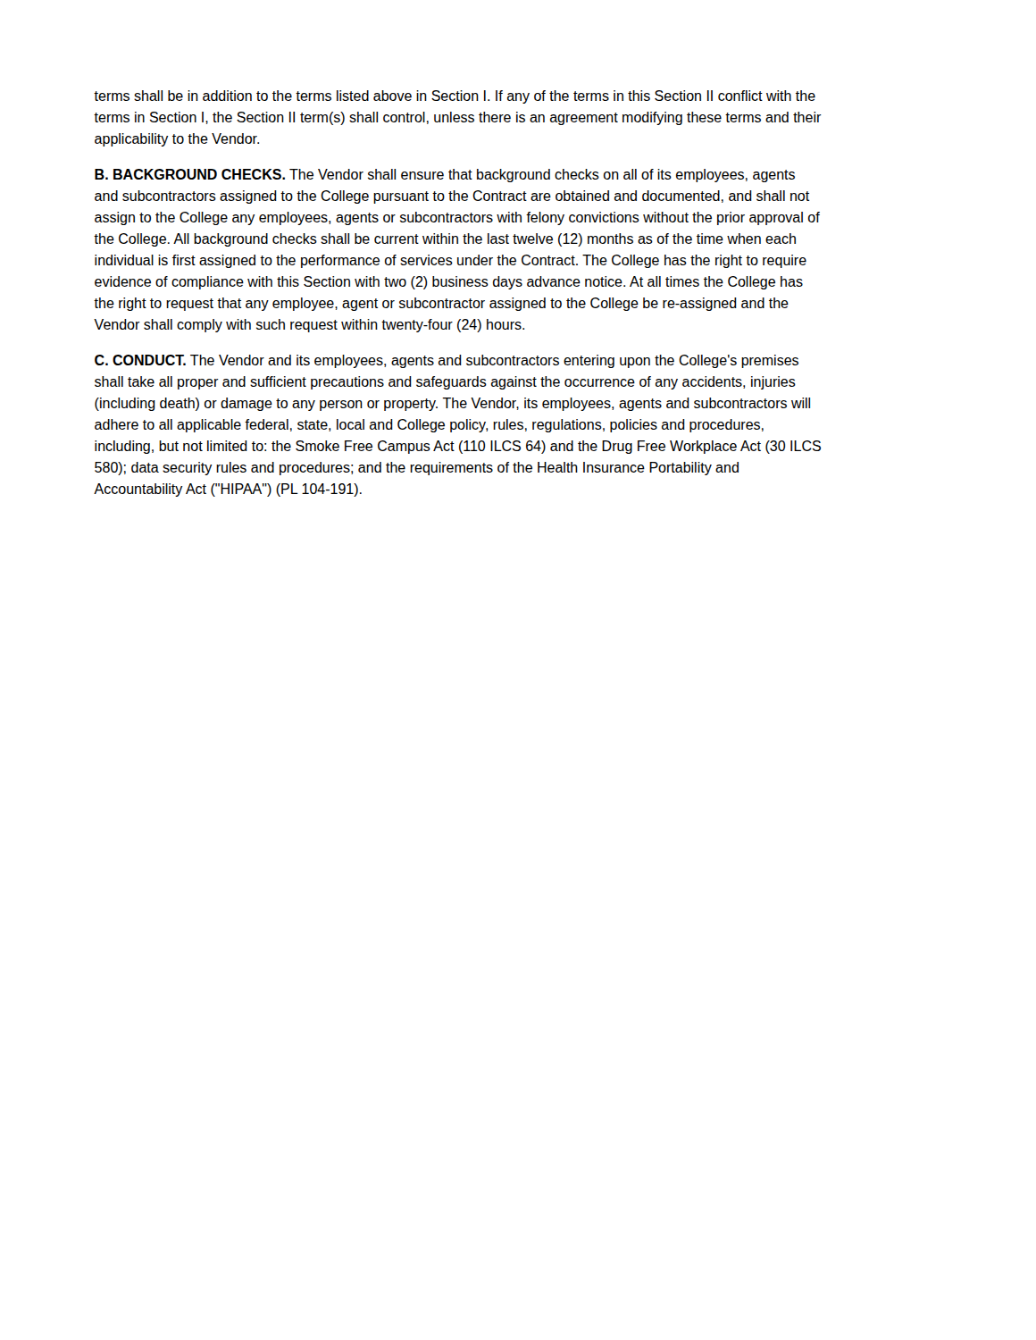terms shall be in addition to the terms listed above in Section I. If any of the terms in this Section II conflict with the terms in Section I, the Section II term(s) shall control, unless there is an agreement modifying these terms and their applicability to the Vendor.
B. BACKGROUND CHECKS. The Vendor shall ensure that background checks on all of its employees, agents and subcontractors assigned to the College pursuant to the Contract are obtained and documented, and shall not assign to the College any employees, agents or subcontractors with felony convictions without the prior approval of the College. All background checks shall be current within the last twelve (12) months as of the time when each individual is first assigned to the performance of services under the Contract. The College has the right to require evidence of compliance with this Section with two (2) business days advance notice. At all times the College has the right to request that any employee, agent or subcontractor assigned to the College be re-assigned and the Vendor shall comply with such request within twenty-four (24) hours.
C. CONDUCT. The Vendor and its employees, agents and subcontractors entering upon the College's premises shall take all proper and sufficient precautions and safeguards against the occurrence of any accidents, injuries (including death) or damage to any person or property. The Vendor, its employees, agents and subcontractors will adhere to all applicable federal, state, local and College policy, rules, regulations, policies and procedures, including, but not limited to: the Smoke Free Campus Act (110 ILCS 64) and the Drug Free Workplace Act (30 ILCS 580); data security rules and procedures; and the requirements of the Health Insurance Portability and Accountability Act ("HIPAA") (PL 104-191).